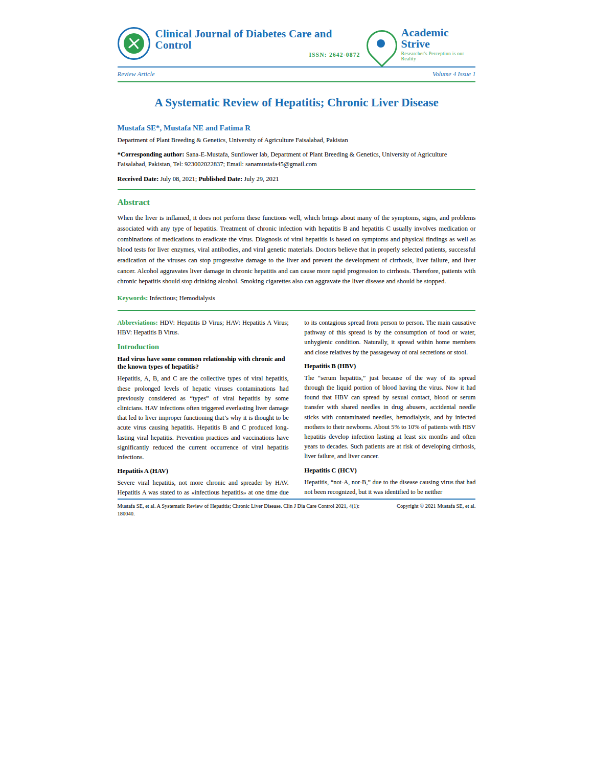Clinical Journal of Diabetes Care and Control
ISSN: 2642-0872
Academic Strive
Researcher's Perception is our Reality
Review Article
Volume 4 Issue 1
A Systematic Review of Hepatitis; Chronic Liver Disease
Mustafa SE*, Mustafa NE and Fatima R
Department of Plant Breeding & Genetics, University of Agriculture Faisalabad, Pakistan
*Corresponding author: Sana-E-Mustafa, Sunflower lab, Department of Plant Breeding & Genetics, University of Agriculture Faisalabad, Pakistan, Tel: 923002022837; Email: sanamustafa45@gmail.com
Received Date: July 08, 2021; Published Date: July 29, 2021
Abstract
When the liver is inflamed, it does not perform these functions well, which brings about many of the symptoms, signs, and problems associated with any type of hepatitis. Treatment of chronic infection with hepatitis B and hepatitis C usually involves medication or combinations of medications to eradicate the virus. Diagnosis of viral hepatitis is based on symptoms and physical findings as well as blood tests for liver enzymes, viral antibodies, and viral genetic materials. Doctors believe that in properly selected patients, successful eradication of the viruses can stop progressive damage to the liver and prevent the development of cirrhosis, liver failure, and liver cancer. Alcohol aggravates liver damage in chronic hepatitis and can cause more rapid progression to cirrhosis. Therefore, patients with chronic hepatitis should stop drinking alcohol. Smoking cigarettes also can aggravate the liver disease and should be stopped.
Keywords: Infectious; Hemodialysis
Abbreviations: HDV: Hepatitis D Virus; HAV: Hepatitis A Virus; HBV: Hepatitis B Virus.
Introduction
Had virus have some common relationship with chronic and the known types of hepatitis?
Hepatitis, A, B, and C are the collective types of viral hepatitis, these prolonged levels of hepatic viruses contaminations had previously considered as “types” of viral hepatitis by some clinicians. HAV infections often triggered everlasting liver damage that led to liver improper functioning that’s why it is thought to be acute virus causing hepatitis. Hepatitis B and C produced long-lasting viral hepatitis. Prevention practices and vaccinations have significantly reduced the current occurrence of viral hepatitis infections.
Hepatitis A (HAV)
Severe viral hepatitis, not more chronic and spreader by HAV. Hepatitis A was stated to as «infectious hepatitis» at one time due to its contagious spread from person to person. The main causative pathway of this spread is by the consumption of food or water, unhygienic condition. Naturally, it spread within home members and close relatives by the passageway of oral secretions or stool.
Hepatitis B (HBV)
The “serum hepatitis,” just because of the way of its spread through the liquid portion of blood having the virus. Now it had found that HBV can spread by sexual contact, blood or serum transfer with shared needles in drug abusers, accidental needle sticks with contaminated needles, hemodialysis, and by infected mothers to their newborns. About 5% to 10% of patients with HBV hepatitis develop infection lasting at least six months and often years to decades. Such patients are at risk of developing cirrhosis, liver failure, and liver cancer.
Hepatitis C (HCV)
Hepatitis, “not-A, nor-B,” due to the disease causing virus that had not been recognized, but it was identified to be neither
Mustafa SE, et al. A Systematic Review of Hepatitis; Chronic Liver Disease. Clin J Dia Care Control 2021, 4(1): 180040.
Copyright © 2021 Mustafa SE, et al.